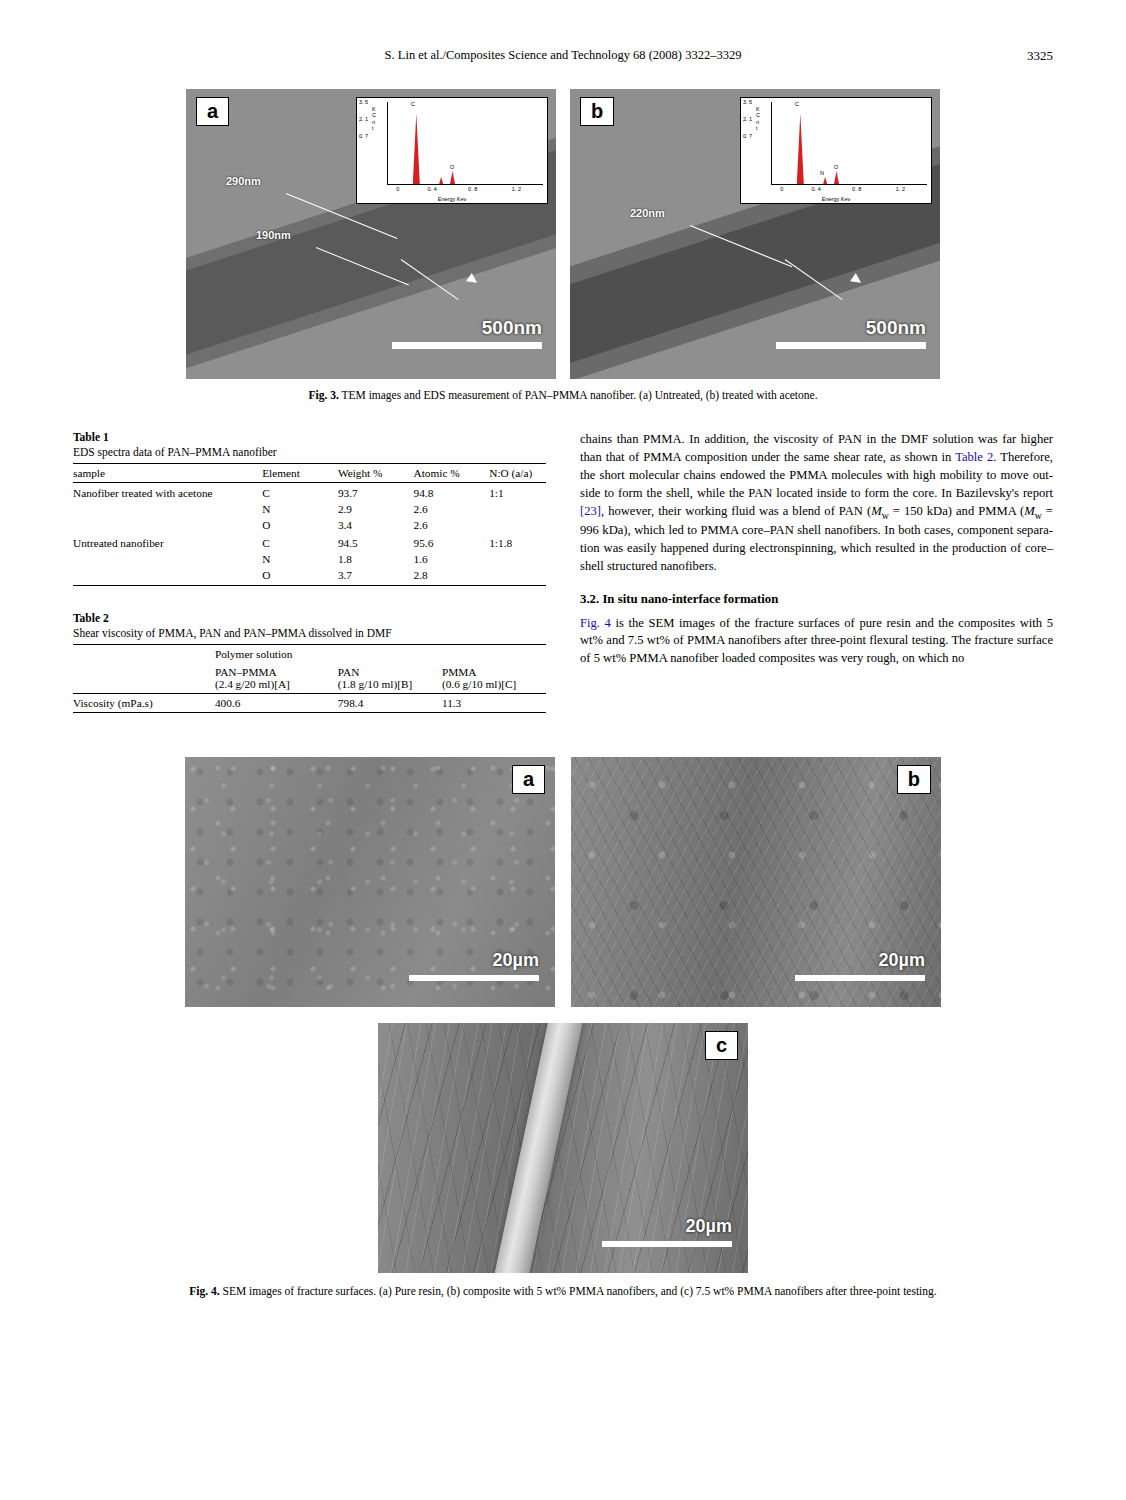S. Lin et al./Composites Science and Technology 68 (2008) 3322–3329
3325
a
3. 5 2. 1 0. 7
K
C
n
t
C
O
0 0. 4 0. 8 1. 2
Energy Kev
290nm
190nm
500nm
b
3. 5 2. 1 0. 7
K
C
n
t
C
N
O
0 0. 4 0. 8 1. 2
Energy Kev
220nm
500nm
Fig. 3. TEM images and EDS measurement of PAN–PMMA nanofiber. (a) Untreated, (b) treated with acetone.
Table 1
EDS spectra data of PAN–PMMA nanofiber
| sample | Element | Weight % | Atomic % | N:O (a/a) |
| --- | --- | --- | --- | --- |
| Nanofiber treated with acetone | C | 93.7 | 94.8 | 1:1 |
| | N | 2.9 | 2.6 | |
| | O | 3.4 | 2.6 | |
| Untreated nanofiber | C | 94.5 | 95.6 | 1:1.8 |
| | N | 1.8 | 1.6 | |
| | O | 3.7 | 2.8 | |
Table 2
Shear viscosity of PMMA, PAN and PAN–PMMA dissolved in DMF
| | Polymer solution |
| | PAN–PMMA (2.4 g/20 ml)[A] | PAN (1.8 g/10 ml)[B] | PMMA (0.6 g/10 ml)[C] |
| Viscosity (mPa.s) | 400.6 | 798.4 | 11.3 |
chains than PMMA. In addition, the viscosity of PAN in the DMF solution was far higher than that of PMMA composition under the same shear rate, as shown in Table 2. Therefore, the short molecular chains endowed the PMMA molecules with high mobility to move outside to form the shell, while the PAN located inside to form the core. In Bazilevsky's report [23], however, their working fluid was a blend of PAN (Mw = 150 kDa) and PMMA (Mw = 996 kDa), which led to PMMA core–PAN shell nanofibers. In both cases, component separation was easily happened during electronspinning, which resulted in the production of core–shell structured nanofibers.
3.2. In situ nano-interface formation
Fig. 4 is the SEM images of the fracture surfaces of pure resin and the composites with 5 wt% and 7.5 wt% of PMMA nanofibers after three-point flexural testing. The fracture surface of 5 wt% PMMA nanofiber loaded composites was very rough, on which no
a
20µm
b
20µm
c
20µm
Fig. 4. SEM images of fracture surfaces. (a) Pure resin, (b) composite with 5 wt% PMMA nanofibers, and (c) 7.5 wt% PMMA nanofibers after three-point testing.